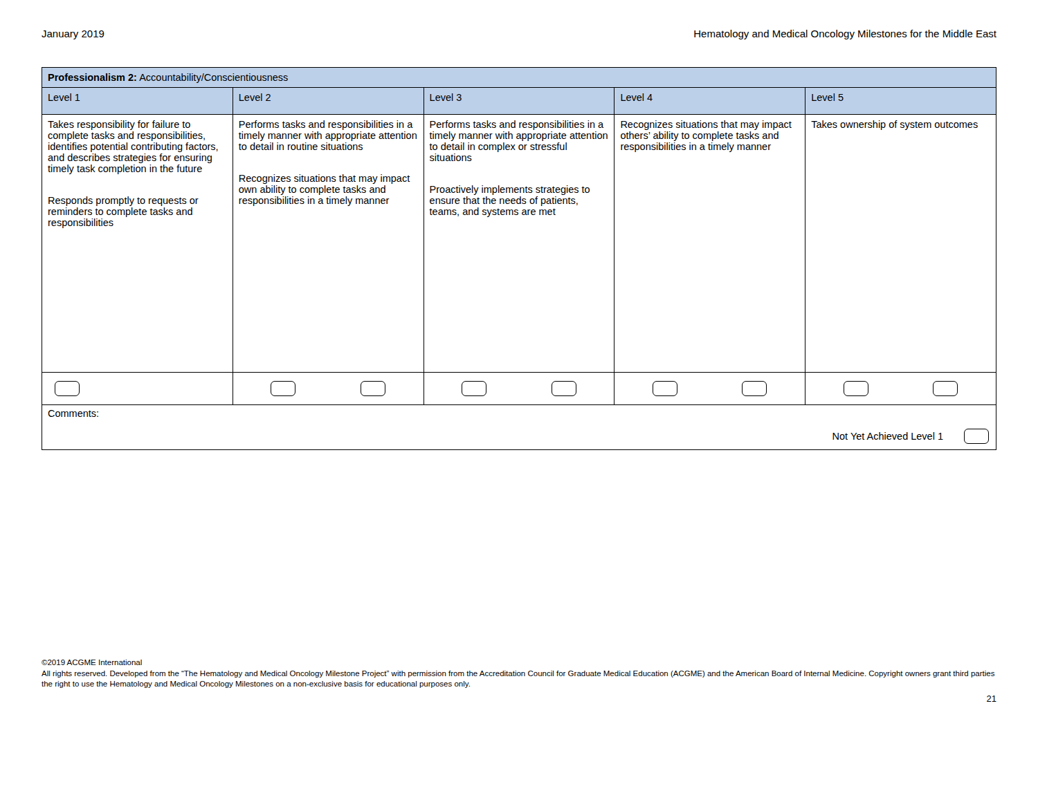January 2019
Hematology and Medical Oncology Milestones for the Middle East
| Professionalism 2: Accountability/Conscientiousness |
| Level 1 | Level 2 | Level 3 | Level 4 | Level 5 |
| Takes responsibility for failure to complete tasks and responsibilities, identifies potential contributing factors, and describes strategies for ensuring timely task completion in the future Responds promptly to requests or reminders to complete tasks and responsibilities | Performs tasks and responsibilities in a timely manner with appropriate attention to detail in routine situations Recognizes situations that may impact own ability to complete tasks and responsibilities in a timely manner | Performs tasks and responsibilities in a timely manner with appropriate attention to detail in complex or stressful situations Proactively implements strategies to ensure that the needs of patients, teams, and systems are met | Recognizes situations that may impact others’ ability to complete tasks and responsibilities in a timely manner | Takes ownership of system outcomes |
| Comments: Not Yet Achieved Level 1 |
©2019 ACGME International
All rights reserved. Developed from the “The Hematology and Medical Oncology Milestone Project” with permission from the Accreditation Council for Graduate Medical Education (ACGME) and the American Board of Internal Medicine. Copyright owners grant third parties the right to use the Hematology and Medical Oncology Milestones on a non-exclusive basis for educational purposes only.
21